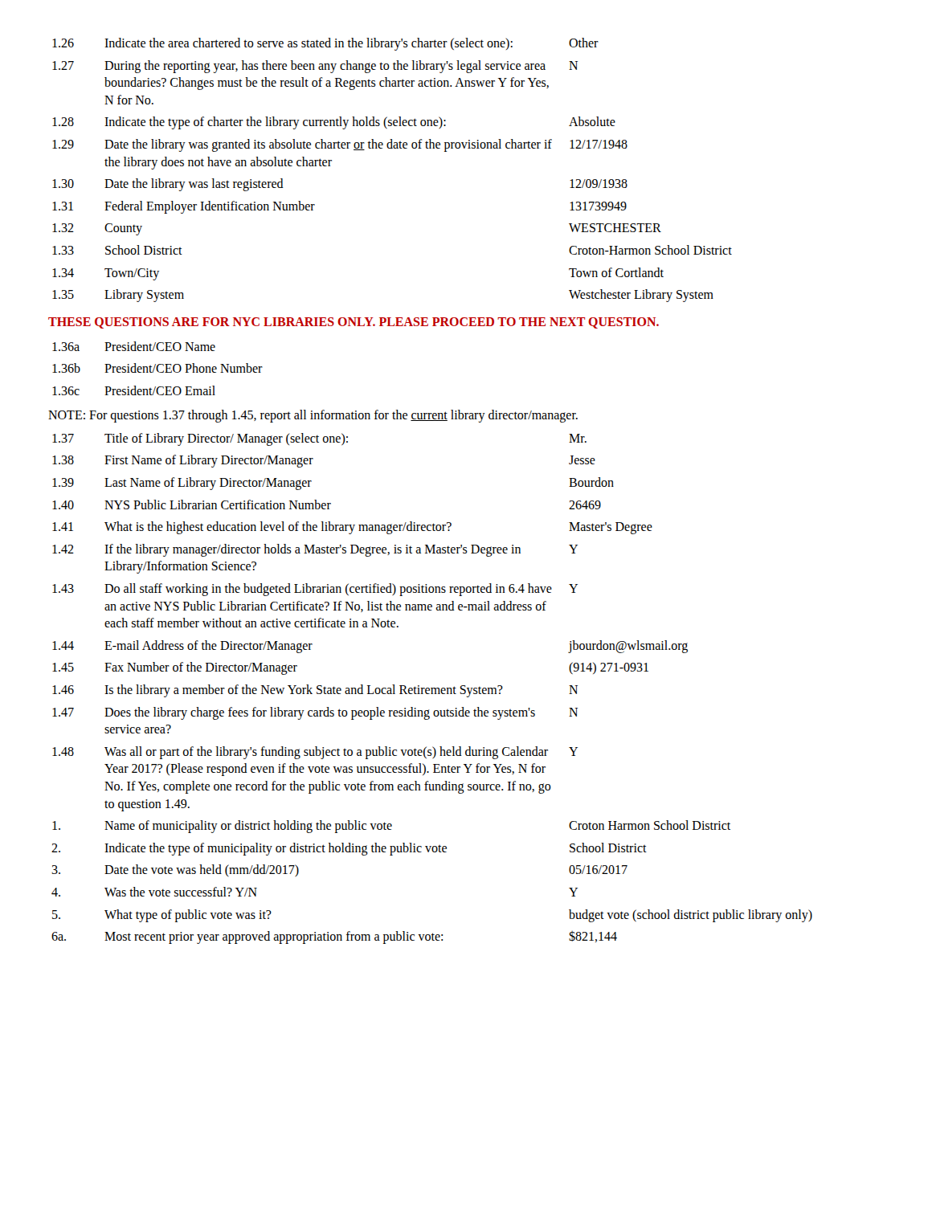| 1.26 | Indicate the area chartered to serve as stated in the library's charter (select one): | Other |
| 1.27 | During the reporting year, has there been any change to the library's legal service area boundaries? Changes must be the result of a Regents charter action. Answer Y for Yes, N for No. | N |
| 1.28 | Indicate the type of charter the library currently holds (select one): | Absolute |
| 1.29 | Date the library was granted its absolute charter or the date of the provisional charter if the library does not have an absolute charter | 12/17/1948 |
| 1.30 | Date the library was last registered | 12/09/1938 |
| 1.31 | Federal Employer Identification Number | 131739949 |
| 1.32 | County | WESTCHESTER |
| 1.33 | School District | Croton-Harmon School District |
| 1.34 | Town/City | Town of Cortlandt |
| 1.35 | Library System | Westchester Library System |
THESE QUESTIONS ARE FOR NYC LIBRARIES ONLY. PLEASE PROCEED TO THE NEXT QUESTION.
| 1.36a | President/CEO Name | |
| 1.36b | President/CEO Phone Number | |
| 1.36c | President/CEO Email | |
NOTE: For questions 1.37 through 1.45, report all information for the current library director/manager.
| 1.37 | Title of Library Director/ Manager (select one): | Mr. |
| 1.38 | First Name of Library Director/Manager | Jesse |
| 1.39 | Last Name of Library Director/Manager | Bourdon |
| 1.40 | NYS Public Librarian Certification Number | 26469 |
| 1.41 | What is the highest education level of the library manager/director? | Master's Degree |
| 1.42 | If the library manager/director holds a Master's Degree, is it a Master's Degree in Library/Information Science? | Y |
| 1.43 | Do all staff working in the budgeted Librarian (certified) positions reported in 6.4 have an active NYS Public Librarian Certificate? If No, list the name and e-mail address of each staff member without an active certificate in a Note. | Y |
| 1.44 | E-mail Address of the Director/Manager | jbourdon@wlsmail.org |
| 1.45 | Fax Number of the Director/Manager | (914) 271-0931 |
| 1.46 | Is the library a member of the New York State and Local Retirement System? | N |
| 1.47 | Does the library charge fees for library cards to people residing outside the system's service area? | N |
| 1.48 | Was all or part of the library's funding subject to a public vote(s) held during Calendar Year 2017? (Please respond even if the vote was unsuccessful). Enter Y for Yes, N for No. If Yes, complete one record for the public vote from each funding source. If no, go to question 1.49. | Y |
| 1. | Name of municipality or district holding the public vote | Croton Harmon School District |
| 2. | Indicate the type of municipality or district holding the public vote | School District |
| 3. | Date the vote was held (mm/dd/2017) | 05/16/2017 |
| 4. | Was the vote successful? Y/N | Y |
| 5. | What type of public vote was it? | budget vote (school district public library only) |
| 6a. | Most recent prior year approved appropriation from a public vote: | $821,144 |